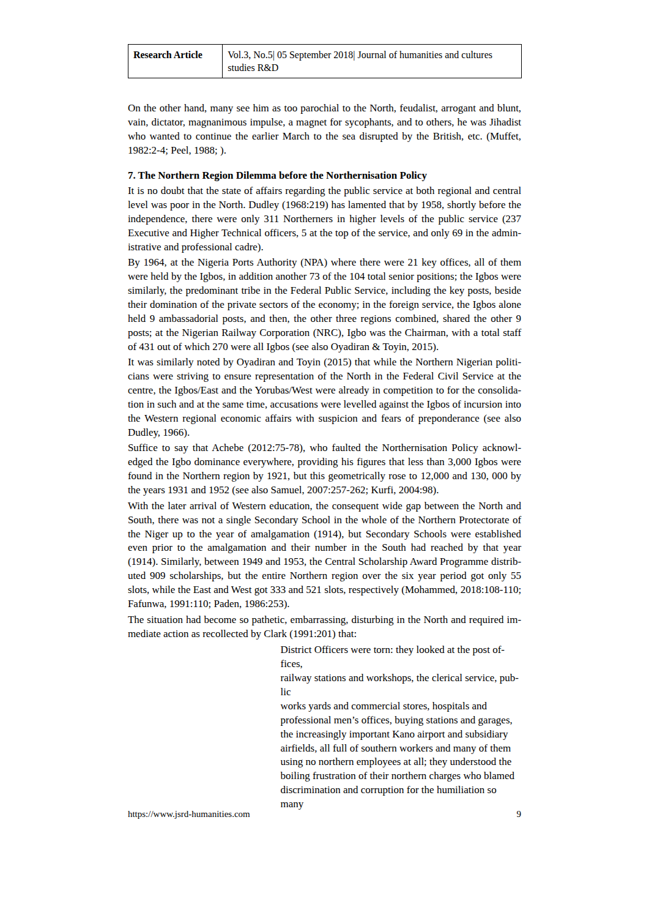Research Article
Vol.3, No.5| 05 September 2018| Journal of humanities and cultures studies R&D
On the other hand, many see him as too parochial to the North, feudalist, arrogant and blunt, vain, dictator, magnanimous impulse, a magnet for sycophants, and to others, he was Jihadist who wanted to continue the earlier March to the sea disrupted by the British, etc. (Muffet, 1982:2-4; Peel, 1988; ).
7. The Northern Region Dilemma before the Northernisation Policy
It is no doubt that the state of affairs regarding the public service at both regional and central level was poor in the North. Dudley (1968:219) has lamented that by 1958, shortly before the independence, there were only 311 Northerners in higher levels of the public service (237 Executive and Higher Technical officers, 5 at the top of the service, and only 69 in the administrative and professional cadre).
By 1964, at the Nigeria Ports Authority (NPA) where there were 21 key offices, all of them were held by the Igbos, in addition another 73 of the 104 total senior positions; the Igbos were similarly, the predominant tribe in the Federal Public Service, including the key posts, beside their domination of the private sectors of the economy; in the foreign service, the Igbos alone held 9 ambassadorial posts, and then, the other three regions combined, shared the other 9 posts; at the Nigerian Railway Corporation (NRC), Igbo was the Chairman, with a total staff of 431 out of which 270 were all Igbos (see also Oyadiran & Toyin, 2015).
It was similarly noted by Oyadiran and Toyin (2015) that while the Northern Nigerian politicians were striving to ensure representation of the North in the Federal Civil Service at the centre, the Igbos/East and the Yorubas/West were already in competition to for the consolidation in such and at the same time, accusations were levelled against the Igbos of incursion into the Western regional economic affairs with suspicion and fears of preponderance (see also Dudley, 1966).
Suffice to say that Achebe (2012:75-78), who faulted the Northernisation Policy acknowledged the Igbo dominance everywhere, providing his figures that less than 3,000 Igbos were found in the Northern region by 1921, but this geometrically rose to 12,000 and 130, 000 by the years 1931 and 1952 (see also Samuel, 2007:257-262; Kurfi, 2004:98).
With the later arrival of Western education, the consequent wide gap between the North and South, there was not a single Secondary School in the whole of the Northern Protectorate of the Niger up to the year of amalgamation (1914), but Secondary Schools were established even prior to the amalgamation and their number in the South had reached by that year (1914). Similarly, between 1949 and 1953, the Central Scholarship Award Programme distributed 909 scholarships, but the entire Northern region over the six year period got only 55 slots, while the East and West got 333 and 521 slots, respectively (Mohammed, 2018:108-110; Fafunwa, 1991:110; Paden, 1986:253).
The situation had become so pathetic, embarrassing, disturbing in the North and required immediate action as recollected by Clark (1991:201) that:
District Officers were torn: they looked at the post offices,
railway stations and workshops, the clerical service, public
works yards and commercial stores, hospitals and
professional men’s offices, buying stations and garages,
the increasingly important Kano airport and subsidiary
airfields, all full of southern workers and many of them
using no northern employees at all; they understood the
boiling frustration of their northern charges who blamed
discrimination and corruption for the humiliation so many
https://www.jsrd-humanities.com 9